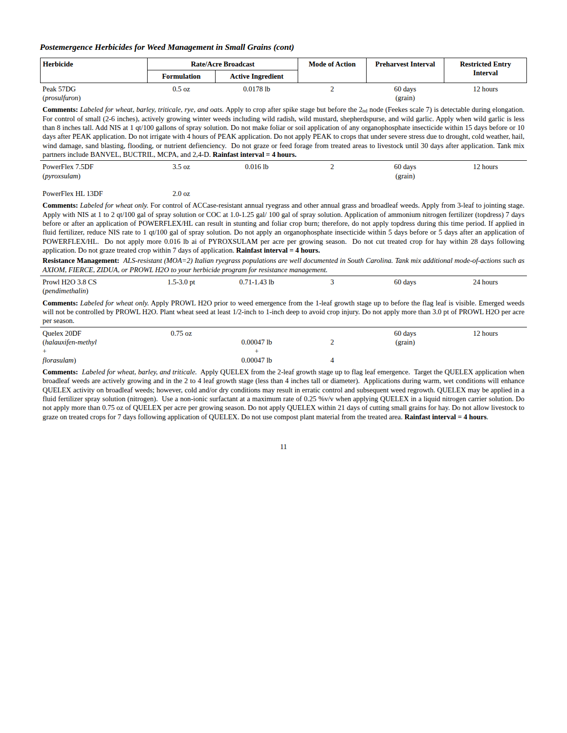Postemergence Herbicides for Weed Management in Small Grains (cont)
| Herbicide | Rate/Acre Broadcast | Mode of Action | Preharvest Interval | Restricted Entry Interval |
| --- | --- | --- | --- | --- |
| Formulation | Active Ingredient |
| Peak 57DG ( prosulfuron ) | 0.5 oz | 0.0178 lb | 2 | 60 days (grain) | 12 hours |
| Comments: Labeled for wheat, barley, triticale, rye, and oats. Apply to crop after spike stage but before the 2 nd node (Feekes scale 7) is detectable during elongation. For control of small (2-6 inches), actively growing winter weeds including wild radish, wild mustard, shepherdspurse, and wild garlic. Apply when wild garlic is less than 8 inches tall. Add NIS at 1 qt/100 gallons of spray solution. Do not make foliar or soil application of any organophosphate insecticide within 15 days before or 10 days after PEAK application. Do not irrigate with 4 hours of PEAK application. Do not apply PEAK to crops that under severe stress due to drought, cold weather, hail, wind damage, sand blasting, flooding, or nutrient defienciency. Do not graze or feed forage from treated areas to livestock until 30 days after application. Tank mix partners include BANVEL, BUCTRIL, MCPA, and 2,4-D. Rainfast interval = 4 hours. |
| PowerFlex 7.5DF ( pyroxsulam ) | 3.5 oz | 0.016 lb | 2 | 60 days (grain) | 12 hours |
| PowerFlex HL 13DF | 2.0 oz | | | | |
| Comments: Labeled for wheat only. For control of ACCase-resistant annual ryegrass and other annual grass and broadleaf weeds. Apply from 3-leaf to jointing stage. Apply with NIS at 1 to 2 qt/100 gal of spray solution or COC at 1.0-1.25 gal/ 100 gal of spray solution. Application of ammonium nitrogen fertilizer (topdress) 7 days before or after an application of POWERFLEX/HL can result in stunting and foliar crop burn; therefore, do not apply topdress during this time period. If applied in fluid fertilizer, reduce NIS rate to 1 qt/100 gal of spray solution. Do not apply an organophosphate insecticide within 5 days before or 5 days after an application of POWERFLEX/HL. Do not apply more 0.016 lb ai of PYROXSULAM per acre per growing season. Do not cut treated crop for hay within 28 days following application. Do not graze treated crop within 7 days of application. Rainfast interval = 4 hours. |
| Resistance Management: ALS-resistant (MOA=2) Italian ryegrass populations are well documented in South Carolina. Tank mix additional mode-of-actions such as AXIOM, FIERCE, ZIDUA, or PROWL H2O to your herbicide program for resistance management. |
| Prowl H2O 3.8 CS ( pendimethalin ) | 1.5-3.0 pt | 0.71-1.43 lb | 3 | 60 days | 24 hours |
| Comments: Labeled for wheat only. Apply PROWL H2O prior to weed emergence from the 1-leaf growth stage up to before the flag leaf is visible. Emerged weeds will not be controlled by PROWL H2O. Plant wheat seed at least 1/2-inch to 1-inch deep to avoid crop injury. Do not apply more than 3.0 pt of PROWL H2O per acre per season. |
| Quelex 20DF ( halauxifen-methyl + florasulam ) | 0.75 oz | 0.00047 lb + 0.00047 lb | 2 4 | 60 days (grain) | 12 hours |
| Comments: Labeled for wheat, barley, and triticale. Apply QUELEX from the 2-leaf growth stage up to flag leaf emergence. Target the QUELEX application when broadleaf weeds are actively growing and in the 2 to 4 leaf growth stage (less than 4 inches tall or diameter). Applications during warm, wet conditions will enhance QUELEX activity on broadleaf weeds; however, cold and/or dry conditions may result in erratic control and subsequent weed regrowth. QUELEX may be applied in a fluid fertilizer spray solution (nitrogen). Use a non-ionic surfactant at a maximum rate of 0.25 %v/v when applying QUELEX in a liquid nitrogen carrier solution. Do not apply more than 0.75 oz of QUELEX per acre per growing season. Do not apply QUELEX within 21 days of cutting small grains for hay. Do not allow livestock to graze on treated crops for 7 days following application of QUELEX. Do not use compost plant material from the treated area. Rainfast interval = 4 hours . |
11